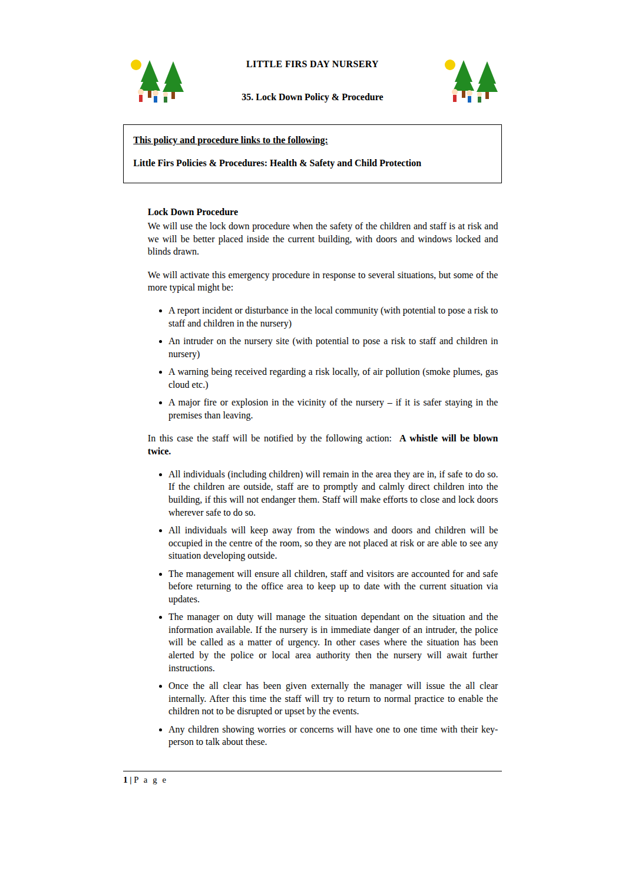LITTLE FIRS DAY NURSERY
35. Lock Down Policy & Procedure
This policy and procedure links to the following:
Little Firs Policies & Procedures: Health & Safety and Child Protection
Lock Down Procedure
We will use the lock down procedure when the safety of the children and staff is at risk and we will be better placed inside the current building, with doors and windows locked and blinds drawn.
We will activate this emergency procedure in response to several situations, but some of the more typical might be:
A report incident or disturbance in the local community (with potential to pose a risk to staff and children in the nursery)
An intruder on the nursery site (with potential to pose a risk to staff and children in nursery)
A warning being received regarding a risk locally, of air pollution (smoke plumes, gas cloud etc.)
A major fire or explosion in the vicinity of the nursery – if it is safer staying in the premises than leaving.
In this case the staff will be notified by the following action: A whistle will be blown twice.
All individuals (including children) will remain in the area they are in, if safe to do so. If the children are outside, staff are to promptly and calmly direct children into the building, if this will not endanger them. Staff will make efforts to close and lock doors wherever safe to do so.
All individuals will keep away from the windows and doors and children will be occupied in the centre of the room, so they are not placed at risk or are able to see any situation developing outside.
The management will ensure all children, staff and visitors are accounted for and safe before returning to the office area to keep up to date with the current situation via updates.
The manager on duty will manage the situation dependant on the situation and the information available. If the nursery is in immediate danger of an intruder, the police will be called as a matter of urgency. In other cases where the situation has been alerted by the police or local area authority then the nursery will await further instructions.
Once the all clear has been given externally the manager will issue the all clear internally. After this time the staff will try to return to normal practice to enable the children not to be disrupted or upset by the events.
Any children showing worries or concerns will have one to one time with their key-person to talk about these.
1 | P a g e